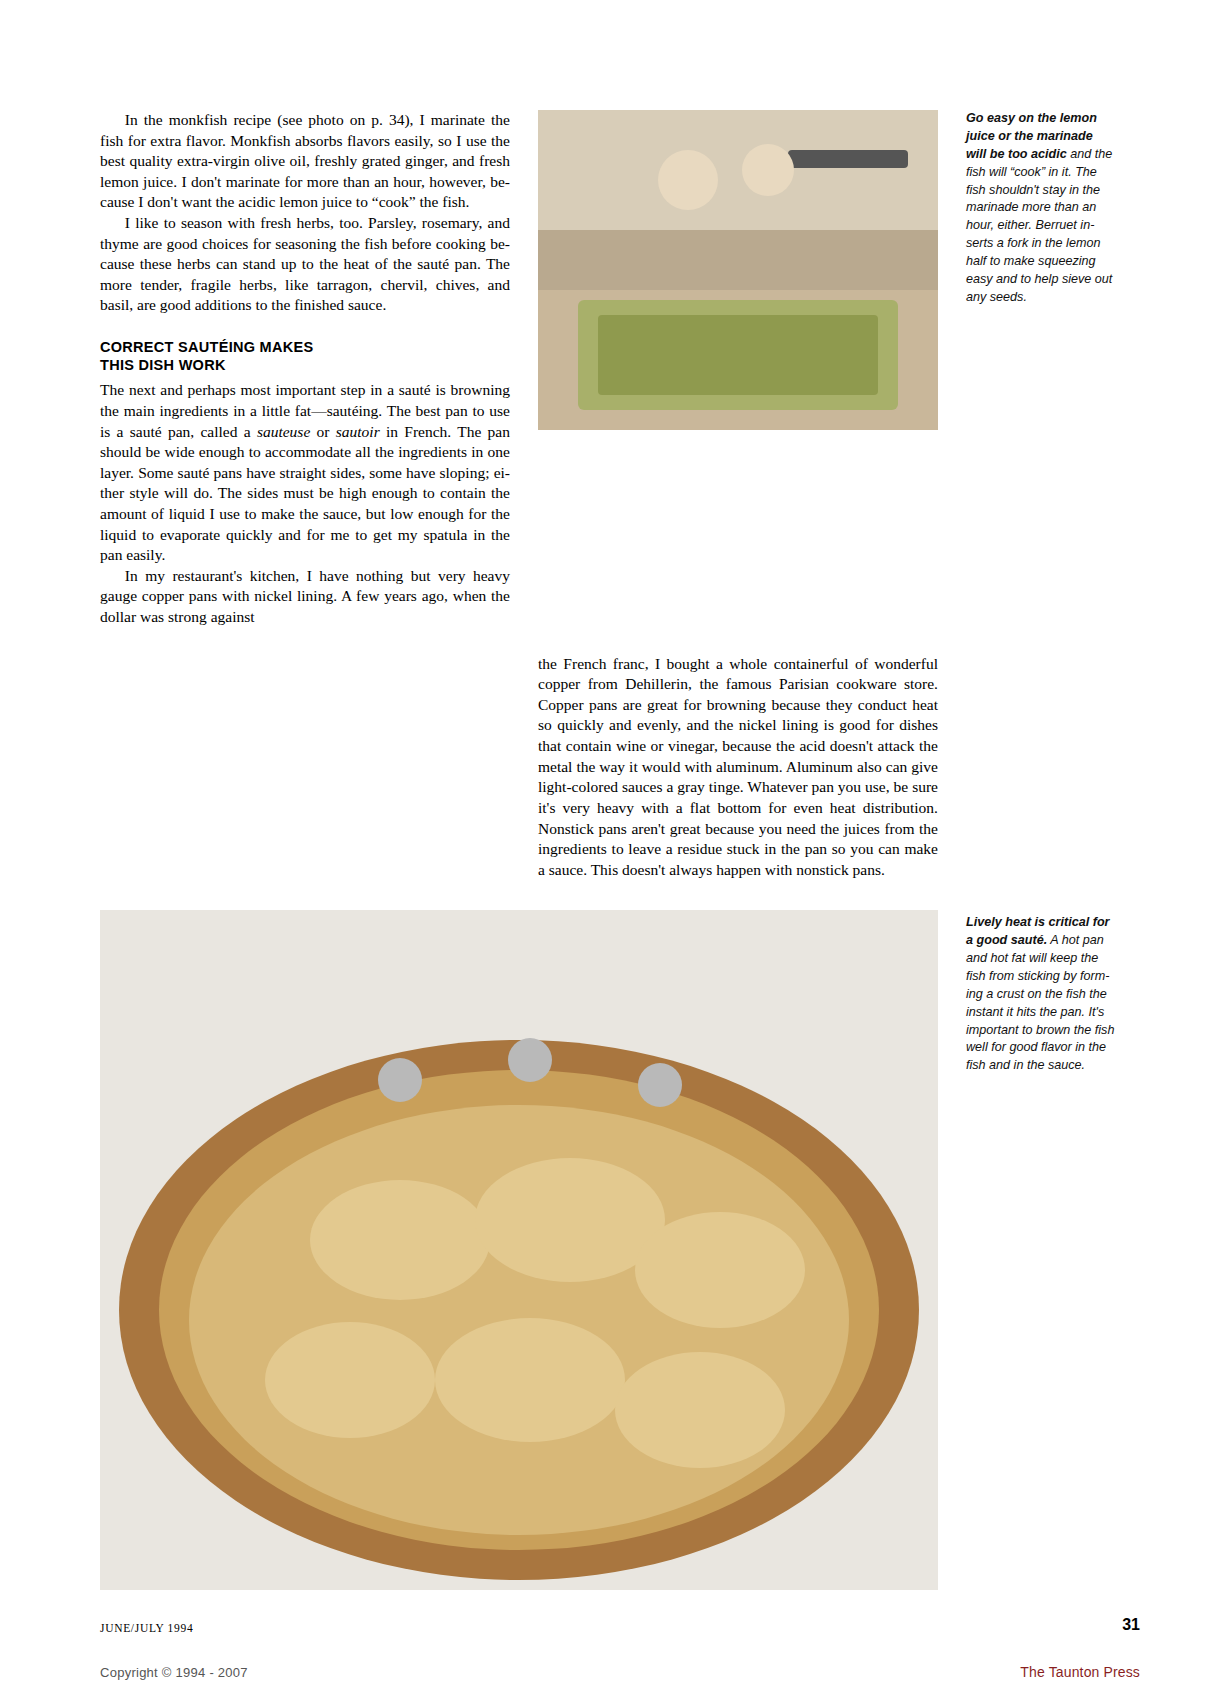In the monkfish recipe (see photo on p. 34), I marinate the fish for extra flavor. Monkfish absorbs flavors easily, so I use the best quality extra-virgin olive oil, freshly grated ginger, and fresh lemon juice. I don't marinate for more than an hour, however, because I don't want the acidic lemon juice to “cook” the fish.
I like to season with fresh herbs, too. Parsley, rosemary, and thyme are good choices for seasoning the fish before cooking because these herbs can stand up to the heat of the sauté pan. The more tender, fragile herbs, like tarragon, chervil, chives, and basil, are good additions to the finished sauce.
Correct sautéing makes
this dish work
The next and perhaps most important step in a sauté is browning the main ingredients in a little fat—sautéing. The best pan to use is a sauté pan, called a sauteuse or sautoir in French. The pan should be wide enough to accommodate all the ingredients in one layer. Some sauté pans have straight sides, some have sloping; either style will do. The sides must be high enough to contain the amount of liquid I use to make the sauce, but low enough for the liquid to evaporate quickly and for me to get my spatula in the pan easily.
In my restaurant's kitchen, I have nothing but very heavy gauge copper pans with nickel lining. A few years ago, when the dollar was strong against
Go easy on the lemon juice or the marinade will be too acidic and the fish will “cook” in it. The fish shouldn't stay in the marinade more than an hour, either. Berruet inserts a fork in the lemon half to make squeezing easy and to help sieve out any seeds.
the French franc, I bought a whole containerful of wonderful copper from Dehillerin, the famous Parisian cookware store. Copper pans are great for browning because they conduct heat so quickly and evenly, and the nickel lining is good for dishes that contain wine or vinegar, because the acid doesn't attack the metal the way it would with aluminum. Aluminum also can give light-colored sauces a gray tinge. Whatever pan you use, be sure it's very heavy with a flat bottom for even heat distribution. Nonstick pans aren't great because you need the juices from the ingredients to leave a residue stuck in the pan so you can make a sauce. This doesn't always happen with nonstick pans.
Lively heat is critical for a good sauté. A hot pan and hot fat will keep the fish from sticking by forming a crust on the fish the instant it hits the pan. It's important to brown the fish well for good flavor in the fish and in the sauce.
JUNE/JULY 1994
31
Copyright © 1994 - 2007
The Taunton Press